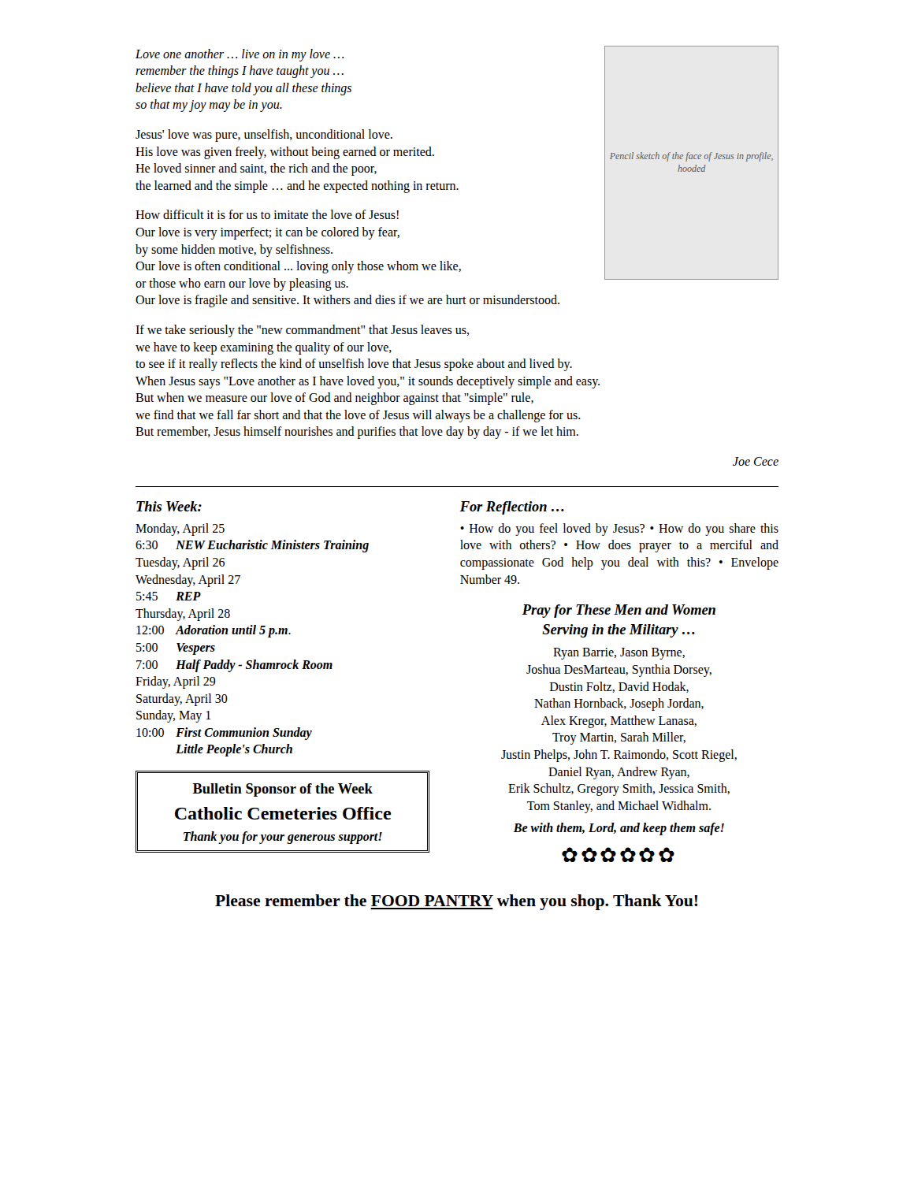Pencil sketch of the face of Jesus in profile, hooded
Love one another … live on in my love …
remember the things I have taught you …
believe that I have told you all these things
so that my joy may be in you.
Jesus' love was pure, unselfish, unconditional love.
His love was given freely, without being earned or merited.
He loved sinner and saint, the rich and the poor,
the learned and the simple … and he expected nothing in return.
How difficult it is for us to imitate the love of Jesus!
Our love is very imperfect; it can be colored by fear,
by some hidden motive, by selfishness.
Our love is often conditional ... loving only those whom we like,
or those who earn our love by pleasing us.
Our love is fragile and sensitive. It withers and dies if we are hurt or misunderstood.
If we take seriously the "new commandment" that Jesus leaves us,
we have to keep examining the quality of our love,
to see if it really reflects the kind of unselfish love that Jesus spoke about and lived by.
When Jesus says "Love another as I have loved you," it sounds deceptively simple and easy.
But when we measure our love of God and neighbor against that "simple" rule,
we find that we fall far short and that the love of Jesus will always be a challenge for us.
But remember, Jesus himself nourishes and purifies that love day by day - if we let him.
Joe Cece
This Week:
Monday, April 25
6:30 NEW Eucharistic Ministers Training
Tuesday, April 26
Wednesday, April 27
5:45 REP
Thursday, April 28
12:00 Adoration until 5 p.m.
5:00 Vespers
7:00 Half Paddy - Shamrock Room
Friday, April 29
Saturday, April 30
Sunday, May 1
10:00 First Communion Sunday
Little People's Church
Bulletin Sponsor of the Week
Catholic Cemeteries Office
Thank you for your generous support!
For Reflection …
• How do you feel loved by Jesus? • How do you share this love with others? • How does prayer to a merciful and compassionate God help you deal with this? • Envelope Number 49.
Pray for These Men and Women
Serving in the Military …
Ryan Barrie, Jason Byrne,
Joshua DesMarteau, Synthia Dorsey,
Dustin Foltz, David Hodak,
Nathan Hornback, Joseph Jordan,
Alex Kregor, Matthew Lanasa,
Troy Martin, Sarah Miller,
Justin Phelps, John T. Raimondo, Scott Riegel,
Daniel Ryan, Andrew Ryan,
Erik Schultz, Gregory Smith, Jessica Smith,
Tom Stanley, and Michael Widhalm.
Be with them, Lord, and keep them safe!
✿✿✿✿✿✿
Please remember the FOOD PANTRY when you shop. Thank You!